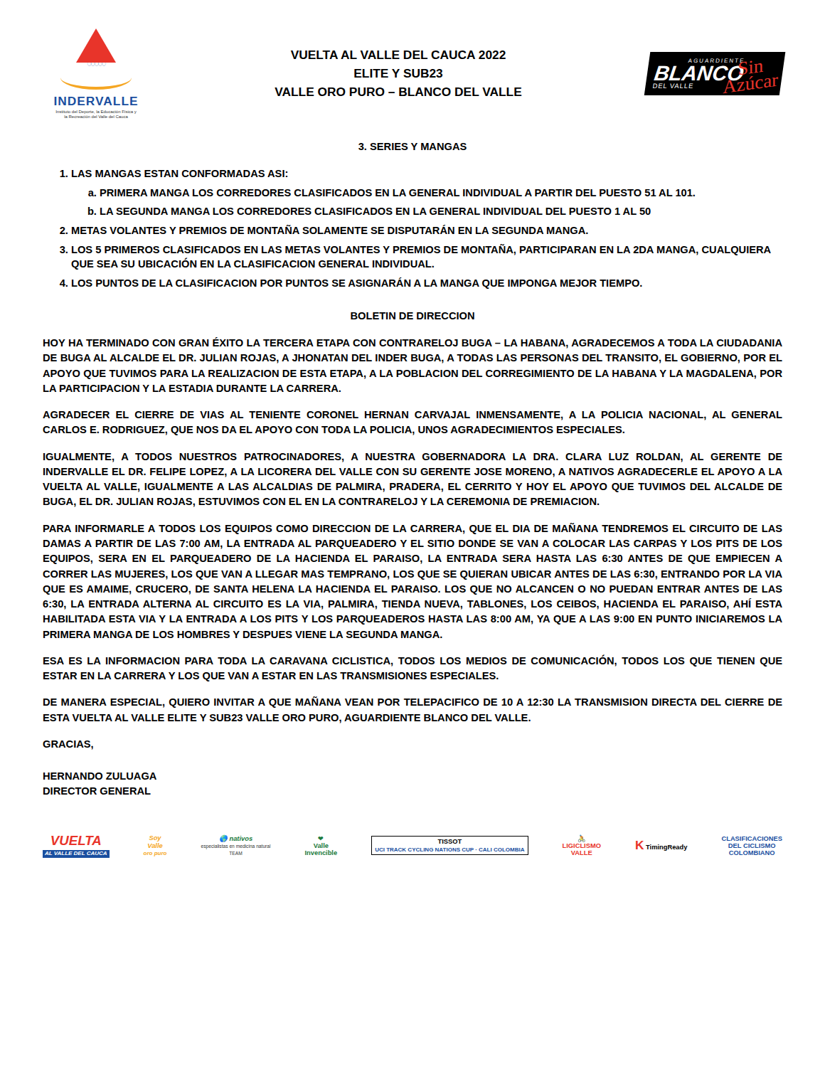◌◌◌◌◌
INDERVALLE
Instituto del Deporte, la Educación Física y
la Recreación del Valle del Cauca
VUELTA AL VALLE DEL CAUCA 2022
ELITE Y SUB23
VALLE ORO PURO – BLANCO DEL VALLE
AGUARDIENTE
BLANCO
DEL VALLE
Sin
Azúcar
3. SERIES Y MANGAS
LAS MANGAS ESTAN CONFORMADAS ASI:
PRIMERA MANGA LOS CORREDORES CLASIFICADOS EN LA GENERAL INDIVIDUAL A PARTIR DEL PUESTO 51 AL 101.
LA SEGUNDA MANGA LOS CORREDORES CLASIFICADOS EN LA GENERAL INDIVIDUAL DEL PUESTO 1 AL 50
METAS VOLANTES Y PREMIOS DE MONTAÑA SOLAMENTE SE DISPUTARÁN EN LA SEGUNDA MANGA.
LOS 5 PRIMEROS CLASIFICADOS EN LAS METAS VOLANTES Y PREMIOS DE MONTAÑA, PARTICIPARAN EN LA 2DA MANGA, CUALQUIERA QUE SEA SU UBICACIÓN EN LA CLASIFICACION GENERAL INDIVIDUAL.
LOS PUNTOS DE LA CLASIFICACION POR PUNTOS SE ASIGNARÁN A LA MANGA QUE IMPONGA MEJOR TIEMPO.
BOLETIN DE DIRECCION
HOY HA TERMINADO CON GRAN ÉXITO LA TERCERA ETAPA CON CONTRARELOJ BUGA – LA HABANA, AGRADECEMOS A TODA LA CIUDADANIA DE BUGA AL ALCALDE EL DR. JULIAN ROJAS, A JHONATAN DEL INDER BUGA, A TODAS LAS PERSONAS DEL TRANSITO, EL GOBIERNO, POR EL APOYO QUE TUVIMOS PARA LA REALIZACION DE ESTA ETAPA, A LA POBLACION DEL CORREGIMIENTO DE LA HABANA Y LA MAGDALENA, POR LA PARTICIPACION Y LA ESTADIA DURANTE LA CARRERA.
AGRADECER EL CIERRE DE VIAS AL TENIENTE CORONEL HERNAN CARVAJAL INMENSAMENTE, A LA POLICIA NACIONAL, AL GENERAL CARLOS E. RODRIGUEZ, QUE NOS DA EL APOYO CON TODA LA POLICIA, UNOS AGRADECIMIENTOS ESPECIALES.
IGUALMENTE, A TODOS NUESTROS PATROCINADORES, A NUESTRA GOBERNADORA LA DRA. CLARA LUZ ROLDAN, AL GERENTE DE INDERVALLE EL DR. FELIPE LOPEZ, A LA LICORERA DEL VALLE CON SU GERENTE JOSE MORENO, A NATIVOS AGRADECERLE EL APOYO A LA VUELTA AL VALLE, IGUALMENTE A LAS ALCALDIAS DE PALMIRA, PRADERA, EL CERRITO Y HOY EL APOYO QUE TUVIMOS DEL ALCALDE DE BUGA, EL DR. JULIAN ROJAS, ESTUVIMOS CON EL EN LA CONTRARELOJ Y LA CEREMONIA DE PREMIACION.
PARA INFORMARLE A TODOS LOS EQUIPOS COMO DIRECCION DE LA CARRERA, QUE EL DIA DE MAÑANA TENDREMOS EL CIRCUITO DE LAS DAMAS A PARTIR DE LAS 7:00 AM, LA ENTRADA AL PARQUEADERO Y EL SITIO DONDE SE VAN A COLOCAR LAS CARPAS Y LOS PITS DE LOS EQUIPOS, SERA EN EL PARQUEADERO DE LA HACIENDA EL PARAISO, LA ENTRADA SERA HASTA LAS 6:30 ANTES DE QUE EMPIECEN A CORRER LAS MUJERES, LOS QUE VAN A LLEGAR MAS TEMPRANO, LOS QUE SE QUIERAN UBICAR ANTES DE LAS 6:30, ENTRANDO POR LA VIA QUE ES AMAIME, CRUCERO, DE SANTA HELENA LA HACIENDA EL PARAISO. LOS QUE NO ALCANCEN O NO PUEDAN ENTRAR ANTES DE LAS 6:30, LA ENTRADA ALTERNA AL CIRCUITO ES LA VIA, PALMIRA, TIENDA NUEVA, TABLONES, LOS CEIBOS, HACIENDA EL PARAISO, AHÍ ESTA HABILITADA ESTA VIA Y LA ENTRADA A LOS PITS Y LOS PARQUEADEROS HASTA LAS 8:00 AM, YA QUE A LAS 9:00 EN PUNTO INICIAREMOS LA PRIMERA MANGA DE LOS HOMBRES Y DESPUES VIENE LA SEGUNDA MANGA.
ESA ES LA INFORMACION PARA TODA LA CARAVANA CICLISTICA, TODOS LOS MEDIOS DE COMUNICACIÓN, TODOS LOS QUE TIENEN QUE ESTAR EN LA CARRERA Y LOS QUE VAN A ESTAR EN LAS TRANSMISIONES ESPECIALES.
DE MANERA ESPECIAL, QUIERO INVITAR A QUE MAÑANA VEAN POR TELEPACIFICO DE 10 A 12:30 LA TRANSMISION DIRECTA DEL CIERRE DE ESTA VUELTA AL VALLE ELITE Y SUB23 VALLE ORO PURO, AGUARDIENTE BLANCO DEL VALLE.
GRACIAS,
HERNANDO ZULUAGA
DIRECTOR GENERAL
VUELTA
AL VALLE DEL CAUCA
Soy
Valle
oro puro
🌎 nativos
especialistas en medicina natural
TEAM
❤
Valle
Invencible
TISSOT
UCI TRACK CYCLING NATIONS CUP · CALI COLOMBIA
🚴
LIGICLISMO
VALLE
K TimingReady
CLASIFICACIONES
DEL CICLISMO
COLOMBIANO